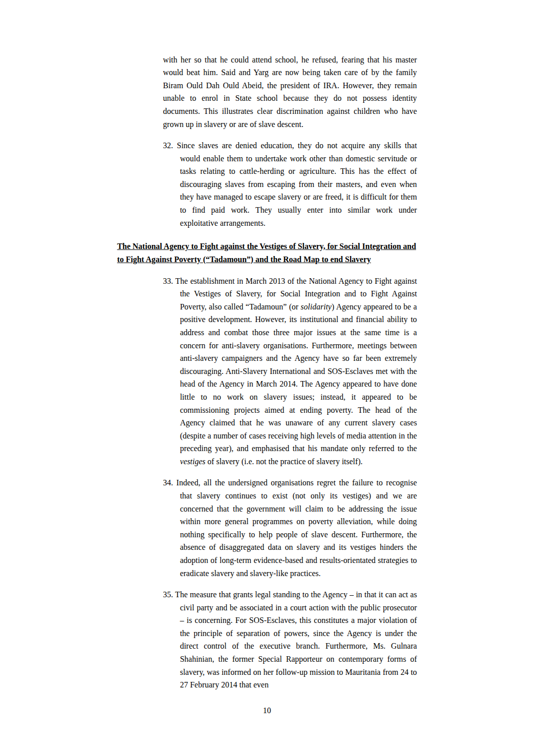with her so that he could attend school, he refused, fearing that his master would beat him. Said and Yarg are now being taken care of by the family Biram Ould Dah Ould Abeid, the president of IRA. However, they remain unable to enrol in State school because they do not possess identity documents. This illustrates clear discrimination against children who have grown up in slavery or are of slave descent.
32. Since slaves are denied education, they do not acquire any skills that would enable them to undertake work other than domestic servitude or tasks relating to cattle-herding or agriculture. This has the effect of discouraging slaves from escaping from their masters, and even when they have managed to escape slavery or are freed, it is difficult for them to find paid work. They usually enter into similar work under exploitative arrangements.
The National Agency to Fight against the Vestiges of Slavery, for Social Integration and to Fight Against Poverty (“Tadamoun”) and the Road Map to end Slavery
33. The establishment in March 2013 of the National Agency to Fight against the Vestiges of Slavery, for Social Integration and to Fight Against Poverty, also called “Tadamoun” (or solidarity) Agency appeared to be a positive development. However, its institutional and financial ability to address and combat those three major issues at the same time is a concern for anti-slavery organisations. Furthermore, meetings between anti-slavery campaigners and the Agency have so far been extremely discouraging. Anti-Slavery International and SOS-Esclaves met with the head of the Agency in March 2014. The Agency appeared to have done little to no work on slavery issues; instead, it appeared to be commissioning projects aimed at ending poverty. The head of the Agency claimed that he was unaware of any current slavery cases (despite a number of cases receiving high levels of media attention in the preceding year), and emphasised that his mandate only referred to the vestiges of slavery (i.e. not the practice of slavery itself).
34. Indeed, all the undersigned organisations regret the failure to recognise that slavery continues to exist (not only its vestiges) and we are concerned that the government will claim to be addressing the issue within more general programmes on poverty alleviation, while doing nothing specifically to help people of slave descent. Furthermore, the absence of disaggregated data on slavery and its vestiges hinders the adoption of long-term evidence-based and results-orientated strategies to eradicate slavery and slavery-like practices.
35. The measure that grants legal standing to the Agency – in that it can act as civil party and be associated in a court action with the public prosecutor – is concerning. For SOS-Esclaves, this constitutes a major violation of the principle of separation of powers, since the Agency is under the direct control of the executive branch. Furthermore, Ms. Gulnara Shahinian, the former Special Rapporteur on contemporary forms of slavery, was informed on her follow-up mission to Mauritania from 24 to 27 February 2014 that even
10